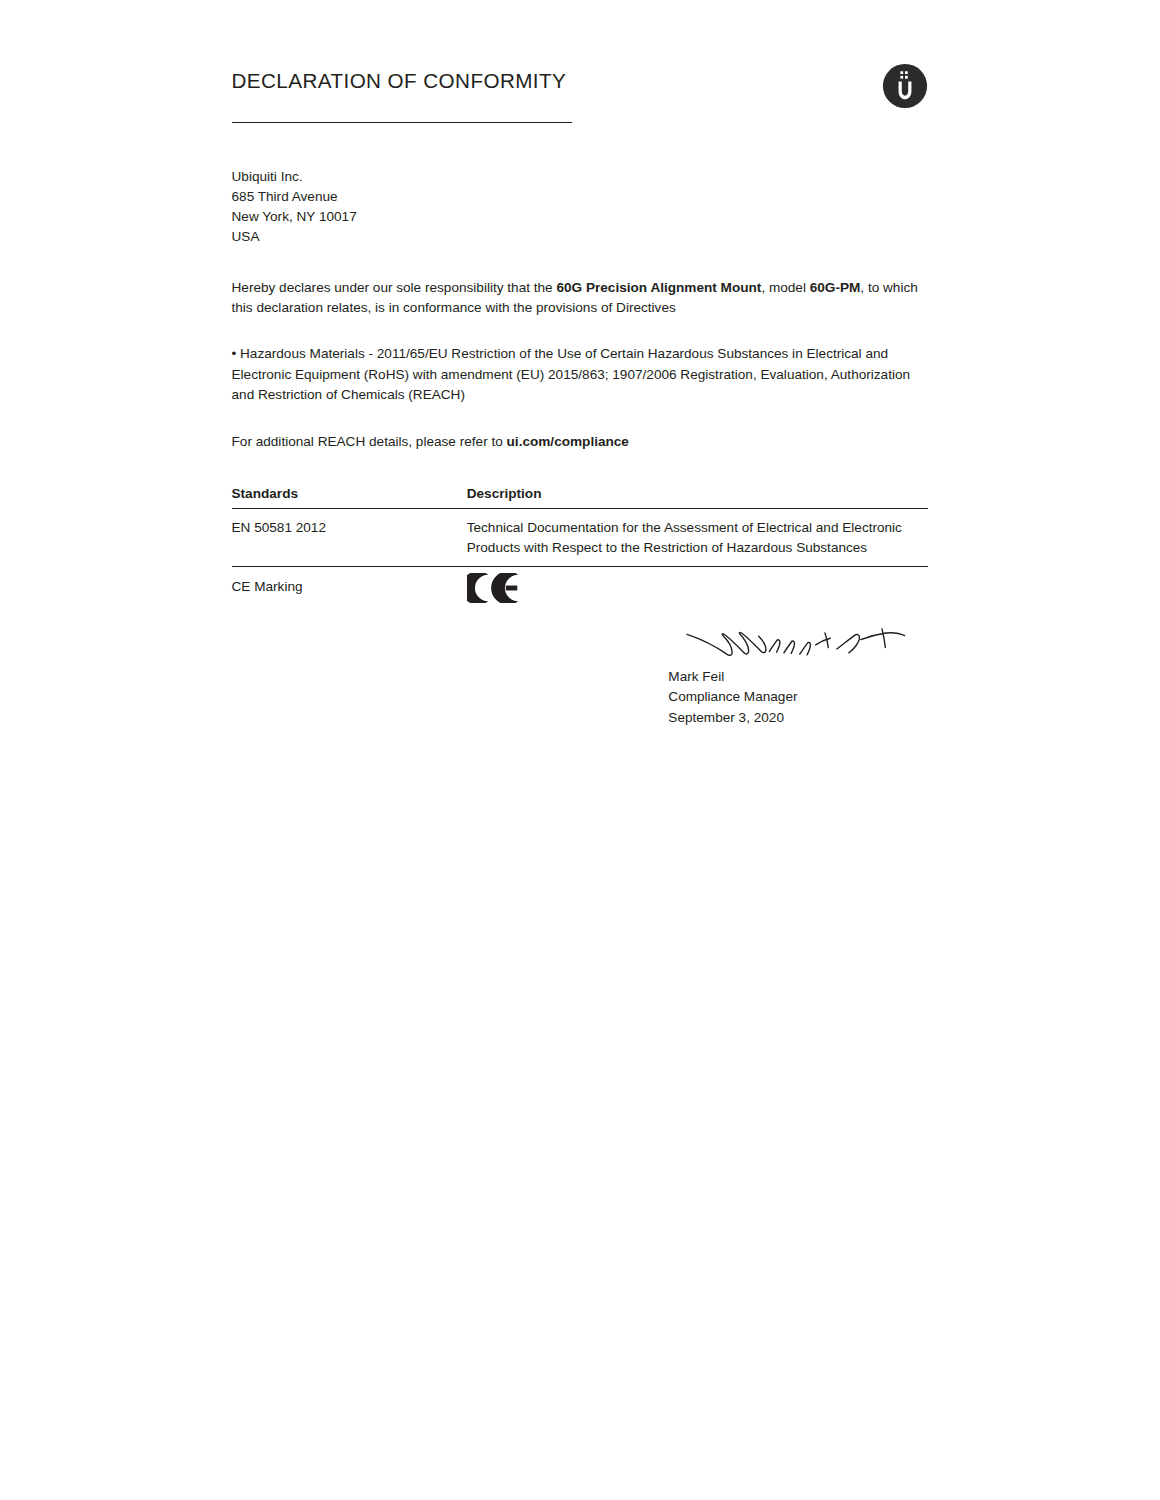DECLARATION OF CONFORMITY
Ubiquiti Inc.
685 Third Avenue
New York, NY 10017
USA
Hereby declares under our sole responsibility that the 60G Precision Alignment Mount, model 60G‑PM, to which this declaration relates, is in conformance with the provisions of Directives
• Hazardous Materials - 2011/65/EU Restriction of the Use of Certain Hazardous Substances in Electrical and Electronic Equipment (RoHS) with amendment (EU) 2015/863; 1907/2006 Registration, Evaluation, Authorization and Restriction of Chemicals (REACH)
For additional REACH details, please refer to ui.com/compliance
| Standards | Description |
| --- | --- |
| EN 50581 2012 | Technical Documentation for the Assessment of Electrical and Electronic Products with Respect to the Restriction of Hazardous Substances |
| CE Marking | |
Mark Feil
Compliance Manager
September 3, 2020